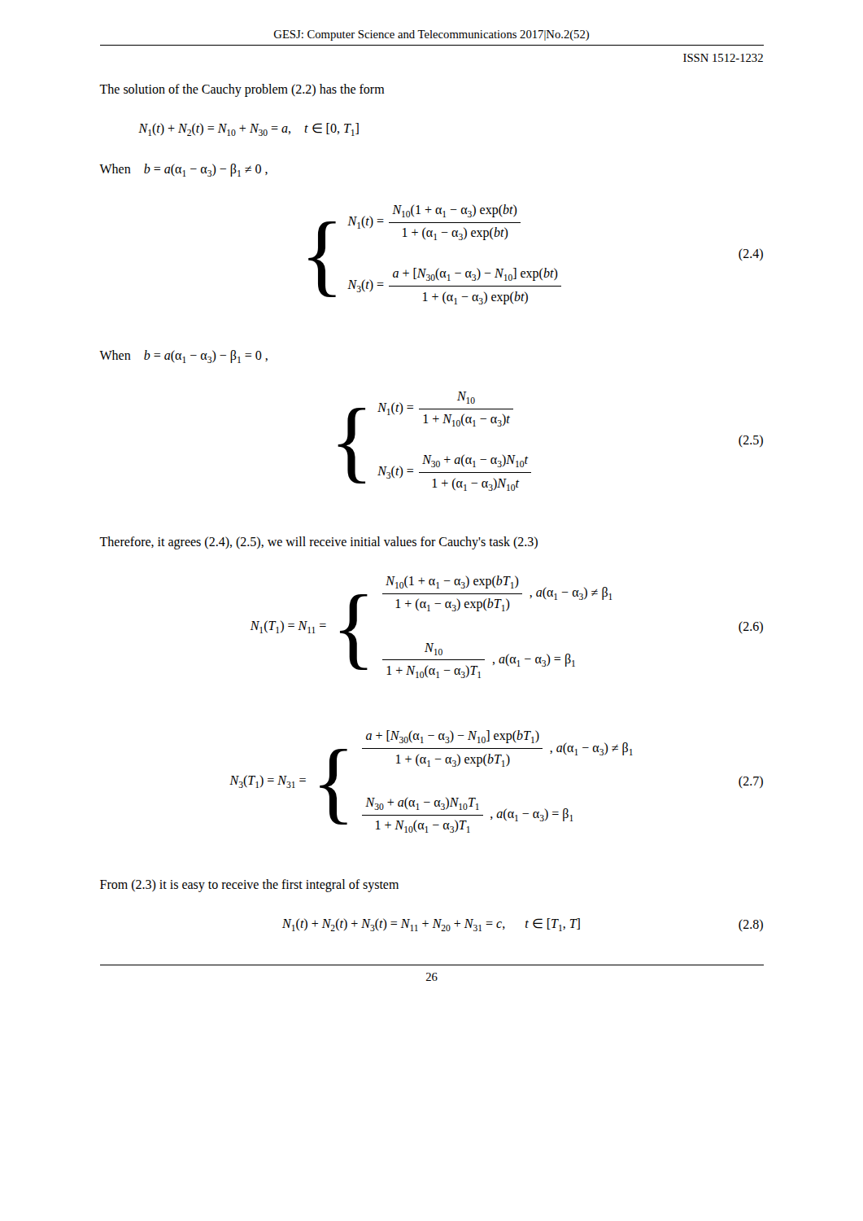GESJ: Computer Science and Telecommunications 2017|No.2(52)
ISSN 1512-1232
The solution of the Cauchy problem (2.2) has the form
N1(t) + N2(t) = N10 + N30 = a, t ∈ [0, T1]
When b = a(α1 − α3) − β1 ≠ 0 ,
{
N1(t) = N10(1 + α1 − α3) exp(bt) 1 + (α1 − α3) exp(bt)
N3(t) = a + [N30(α1 − α3) − N10] exp(bt) 1 + (α1 − α3) exp(bt)
(2.4)
When b = a(α1 − α3) − β1 = 0 ,
{
N1(t) = N10 1 + N10(α1 − α3)t
N3(t) = N30 + a(α1 − α3)N10t 1 + (α1 − α3)N10t
(2.5)
Therefore, it agrees (2.4), (2.5), we will receive initial values for Cauchy's task (2.3)
N1(T1) = N11 = {
N10(1 + α1 − α3) exp(bT1) 1 + (α1 − α3) exp(bT1) , a(α1 − α3) ≠ β1
N10 1 + N10(α1 − α3)T1 , a(α1 − α3) = β1
(2.6)
N3(T1) = N31 = {
a + [N30(α1 − α3) − N10] exp(bT1) 1 + (α1 − α3) exp(bT1) , a(α1 − α3) ≠ β1
N30 + a(α1 − α3)N10T1 1 + N10(α1 − α3)T1 , a(α1 − α3) = β1
(2.7)
From (2.3) it is easy to receive the first integral of system
N1(t) + N2(t) + N3(t) = N11 + N20 + N31 = c, t ∈ [T1, T]
(2.8)
26